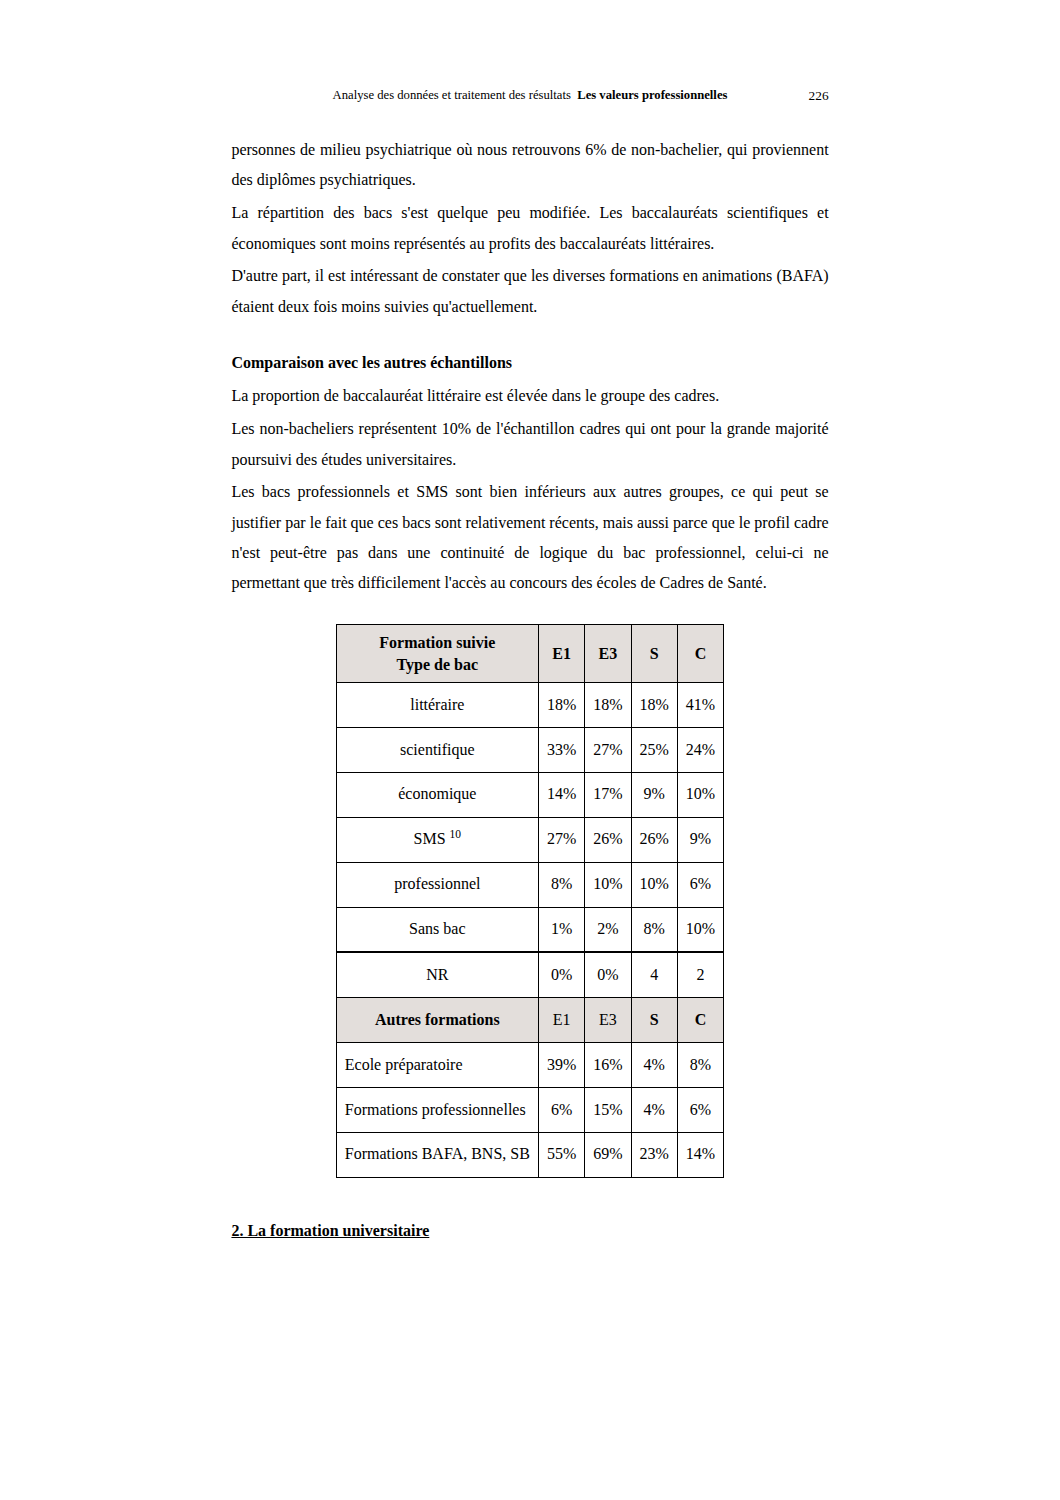Analyse des données et traitement des résultats Les valeurs professionnelles 226
personnes de milieu psychiatrique où nous retrouvons 6% de non-bachelier, qui proviennent des diplômes psychiatriques.
La répartition des bacs s'est quelque peu modifiée. Les baccalauréats scientifiques et économiques sont moins représentés au profits des baccalauréats littéraires.
D'autre part, il est intéressant de constater que les diverses formations en animations (BAFA) étaient deux fois moins suivies qu'actuellement.
Comparaison avec les autres échantillons
La proportion de baccalauréat littéraire est élevée dans le groupe des cadres.
Les non-bacheliers représentent 10% de l'échantillon cadres qui ont pour la grande majorité poursuivi des études universitaires.
Les bacs professionnels et SMS sont bien inférieurs aux autres groupes, ce qui peut se justifier par le fait que ces bacs sont relativement récents, mais aussi parce que le profil cadre n'est peut-être pas dans une continuité de logique du bac professionnel, celui-ci ne permettant que très difficilement l'accès au concours des écoles de Cadres de Santé.
| Formation suivie Type de bac | E1 | E3 | S | C |
| littéraire | 18% | 18% | 18% | 41% |
| scientifique | 33% | 27% | 25% | 24% |
| économique | 14% | 17% | 9% | 10% |
| SMS 10 | 27% | 26% | 26% | 9% |
| professionnel | 8% | 10% | 10% | 6% |
| Sans bac | 1% | 2% | 8% | 10% |
| NR | 0% | 0% | 4 | 2 |
| Autres formations | E1 | E3 | S | C |
| Ecole préparatoire | 39% | 16% | 4% | 8% |
| Formations professionnelles | 6% | 15% | 4% | 6% |
| Formations BAFA, BNS, SB | 55% | 69% | 23% | 14% |
2. La formation universitaire